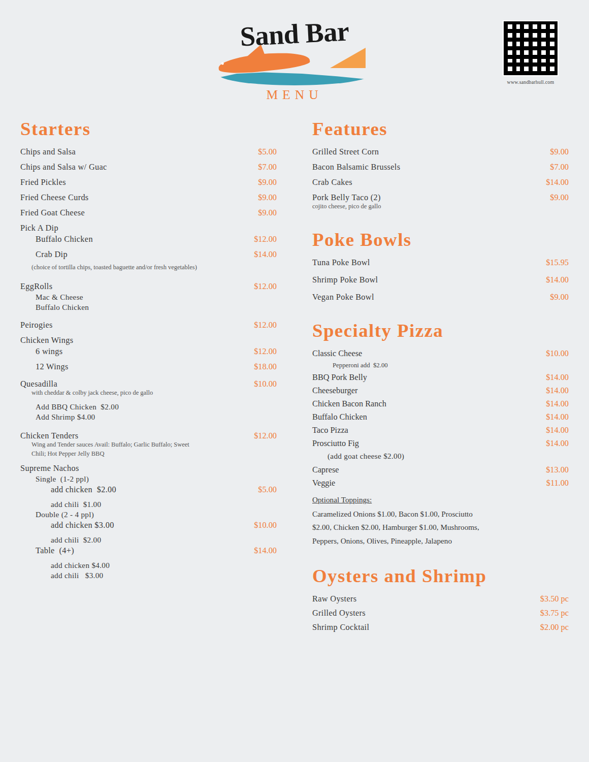www.sandbarhull.com
Sand Bar
MENU
Starters
Chips and Salsa$5.00
Chips and Salsa w/ Guac$7.00
Fried Pickles$9.00
Fried Cheese Curds$9.00
Fried Goat Cheese$9.00
Pick A Dip
Buffalo Chicken$12.00
Crab Dip$14.00
(choice of tortilla chips, toasted baguette and/or fresh vegetables)
EggRolls$12.00
Mac & Cheese
Buffalo Chicken
Peirogies$12.00
Chicken Wings
6 wings$12.00
12 Wings$18.00
Quesadilla$10.00
with cheddar & colby jack cheese, pico de gallo
Add BBQ Chicken $2.00
Add Shrimp $4.00
Chicken Tenders$12.00
Wing and Tender sauces Avail: Buffalo; Garlic Buffalo; Sweet Chili; Hot Pepper Jelly BBQ
Supreme Nachos
Single (1-2 ppl)
add chicken $2.00$5.00
add chili $1.00
Double (2 - 4 ppl)
add chicken $3.00$10.00
add chili $2.00
Table (4+)$14.00
add chicken $4.00
add chili $3.00
Features
Grilled Street Corn$9.00
Bacon Balsamic Brussels$7.00
Crab Cakes$14.00
Pork Belly Taco (2)$9.00
cojito cheese, pico de gallo
Poke Bowls
Tuna Poke Bowl$15.95
Shrimp Poke Bowl$14.00
Vegan Poke Bowl$9.00
Specialty Pizza
Classic Cheese$10.00
Pepperoni add $2.00
BBQ Pork Belly$14.00
Cheeseburger$14.00
Chicken Bacon Ranch$14.00
Buffalo Chicken$14.00
Taco Pizza$14.00
Prosciutto Fig$14.00
(add goat cheese $2.00)
Caprese$13.00
Veggie$11.00
Optional Toppings:
Caramelized Onions $1.00, Bacon $1.00, Prosciutto $2.00, Chicken $2.00, Hamburger $1.00, Mushrooms, Peppers, Onions, Olives, Pineapple, Jalapeno
Oysters and Shrimp
Raw Oysters$3.50 pc
Grilled Oysters$3.75 pc
Shrimp Cocktail$2.00 pc